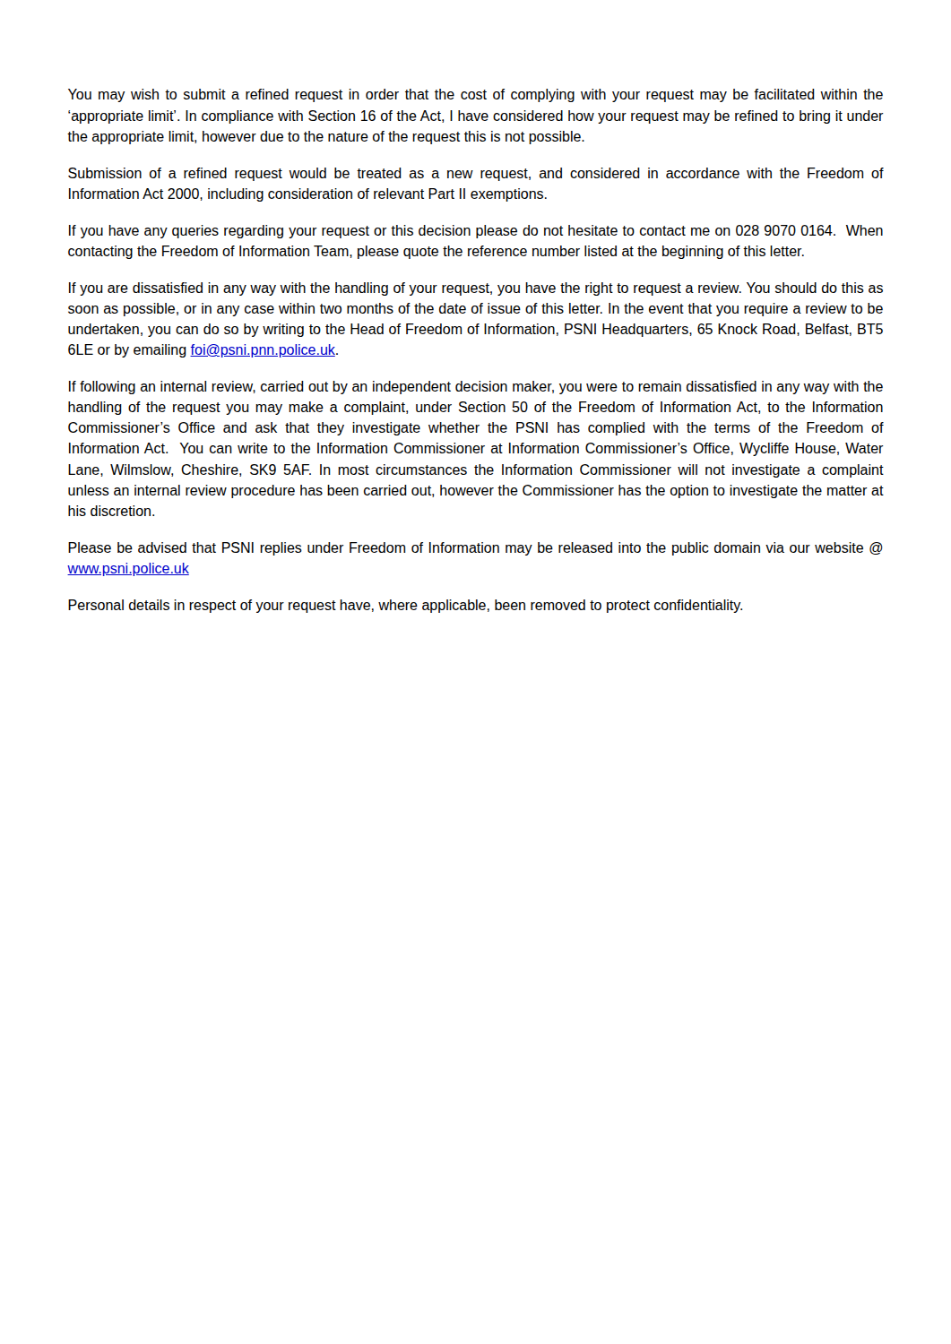You may wish to submit a refined request in order that the cost of complying with your request may be facilitated within the ‘appropriate limit’. In compliance with Section 16 of the Act, I have considered how your request may be refined to bring it under the appropriate limit, however due to the nature of the request this is not possible.
Submission of a refined request would be treated as a new request, and considered in accordance with the Freedom of Information Act 2000, including consideration of relevant Part II exemptions.
If you have any queries regarding your request or this decision please do not hesitate to contact me on 028 9070 0164. When contacting the Freedom of Information Team, please quote the reference number listed at the beginning of this letter.
If you are dissatisfied in any way with the handling of your request, you have the right to request a review. You should do this as soon as possible, or in any case within two months of the date of issue of this letter. In the event that you require a review to be undertaken, you can do so by writing to the Head of Freedom of Information, PSNI Headquarters, 65 Knock Road, Belfast, BT5 6LE or by emailing foi@psni.pnn.police.uk.
If following an internal review, carried out by an independent decision maker, you were to remain dissatisfied in any way with the handling of the request you may make a complaint, under Section 50 of the Freedom of Information Act, to the Information Commissioner’s Office and ask that they investigate whether the PSNI has complied with the terms of the Freedom of Information Act. You can write to the Information Commissioner at Information Commissioner’s Office, Wycliffe House, Water Lane, Wilmslow, Cheshire, SK9 5AF. In most circumstances the Information Commissioner will not investigate a complaint unless an internal review procedure has been carried out, however the Commissioner has the option to investigate the matter at his discretion.
Please be advised that PSNI replies under Freedom of Information may be released into the public domain via our website @ www.psni.police.uk
Personal details in respect of your request have, where applicable, been removed to protect confidentiality.